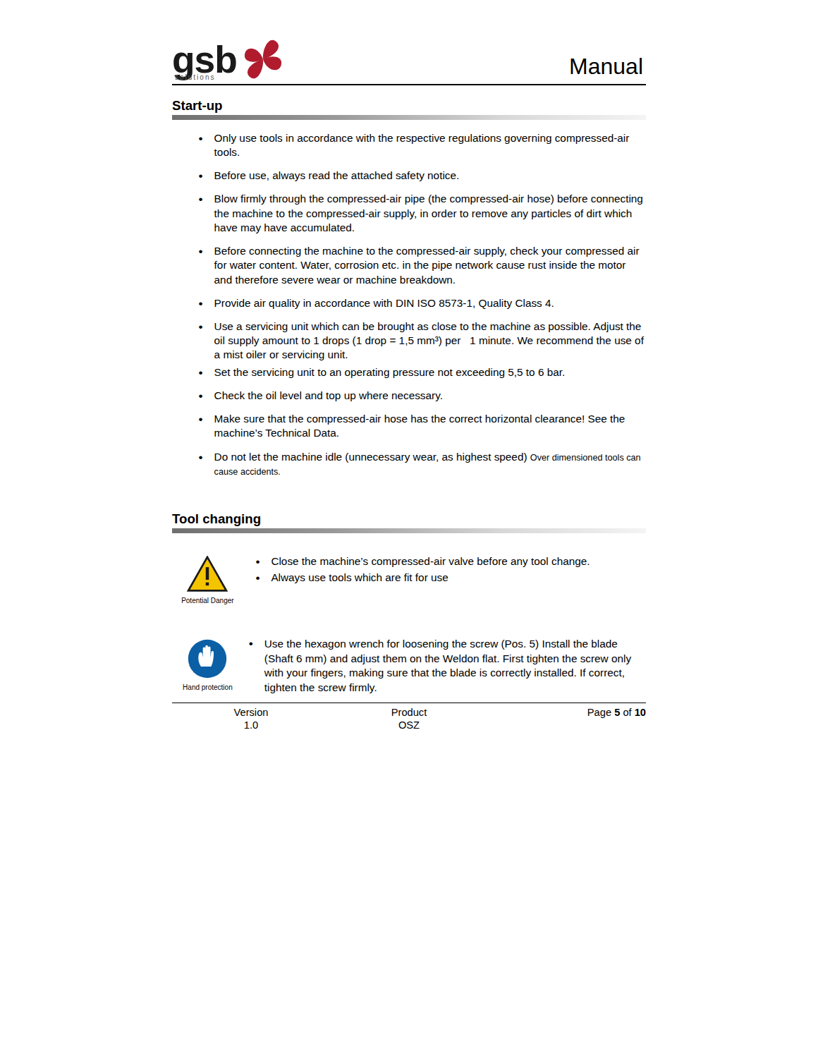gsb
solutions
Manual
Start-up
Only use tools in accordance with the respective regulations governing compressed-air tools.
Before use, always read the attached safety notice.
Blow firmly through the compressed-air pipe (the compressed-air hose) before connecting the machine to the compressed-air supply, in order to remove any particles of dirt which have may have accumulated.
Before connecting the machine to the compressed-air supply, check your compressed air for water content. Water, corrosion etc. in the pipe network cause rust inside the motor and therefore severe wear or machine breakdown.
Provide air quality in accordance with DIN ISO 8573-1, Quality Class 4.
Use a servicing unit which can be brought as close to the machine as possible. Adjust the oil supply amount to 1 drops (1 drop = 1,5 mm³) per 1 minute. We recommend the use of a mist oiler or servicing unit.
Set the servicing unit to an operating pressure not exceeding 5,5 to 6 bar.
Check the oil level and top up where necessary.
Make sure that the compressed-air hose has the correct horizontal clearance! See the machine’s Technical Data.
Do not let the machine idle (unnecessary wear, as highest speed) Over dimensioned tools can cause accidents.
Tool changing
Potential Danger
Close the machine’s compressed-air valve before any tool change.
Always use tools which are fit for use
Hand protection
Use the hexagon wrench for loosening the screw (Pos. 5) Install the blade (Shaft 6 mm) and adjust them on the Weldon flat. First tighten the screw only with your fingers, making sure that the blade is correctly installed. If correct, tighten the screw firmly.
Version
1.0
Product
OSZ
Page 5 of 10